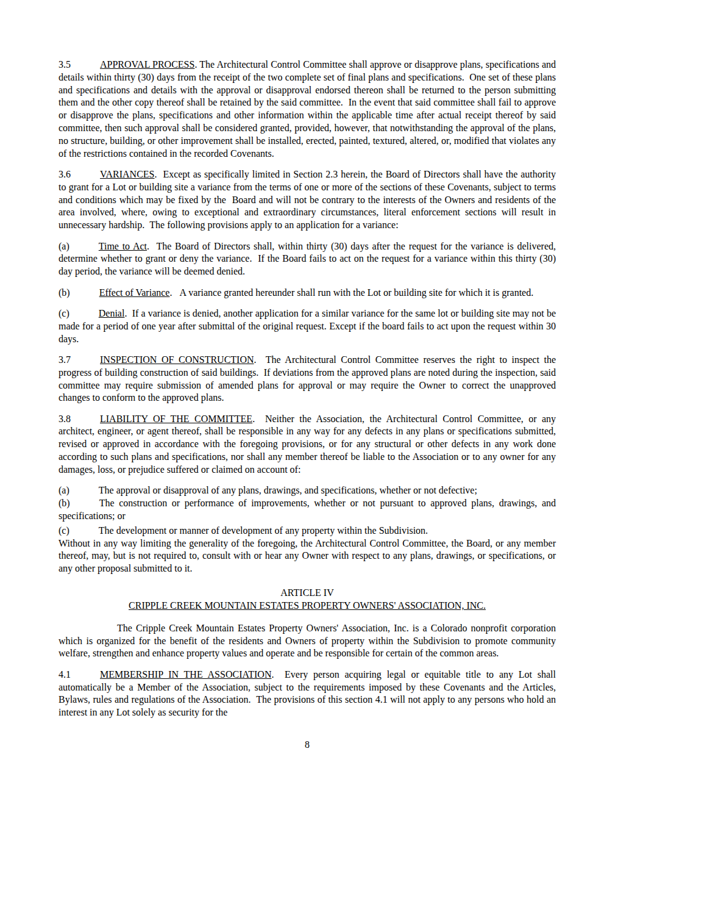3.5 APPROVAL PROCESS. The Architectural Control Committee shall approve or disapprove plans, specifications and details within thirty (30) days from the receipt of the two complete set of final plans and specifications. One set of these plans and specifications and details with the approval or disapproval endorsed thereon shall be returned to the person submitting them and the other copy thereof shall be retained by the said committee. In the event that said committee shall fail to approve or disapprove the plans, specifications and other information within the applicable time after actual receipt thereof by said committee, then such approval shall be considered granted, provided, however, that notwithstanding the approval of the plans, no structure, building, or other improvement shall be installed, erected, painted, textured, altered, or, modified that violates any of the restrictions contained in the recorded Covenants.
3.6 VARIANCES. Except as specifically limited in Section 2.3 herein, the Board of Directors shall have the authority to grant for a Lot or building site a variance from the terms of one or more of the sections of these Covenants, subject to terms and conditions which may be fixed by the Board and will not be contrary to the interests of the Owners and residents of the area involved, where, owing to exceptional and extraordinary circumstances, literal enforcement sections will result in unnecessary hardship. The following provisions apply to an application for a variance:
(a) Time to Act. The Board of Directors shall, within thirty (30) days after the request for the variance is delivered, determine whether to grant or deny the variance. If the Board fails to act on the request for a variance within this thirty (30) day period, the variance will be deemed denied.
(b) Effect of Variance. A variance granted hereunder shall run with the Lot or building site for which it is granted.
(c) Denial. If a variance is denied, another application for a similar variance for the same lot or building site may not be made for a period of one year after submittal of the original request. Except if the board fails to act upon the request within 30 days.
3.7 INSPECTION OF CONSTRUCTION. The Architectural Control Committee reserves the right to inspect the progress of building construction of said buildings. If deviations from the approved plans are noted during the inspection, said committee may require submission of amended plans for approval or may require the Owner to correct the unapproved changes to conform to the approved plans.
3.8 LIABILITY OF THE COMMITTEE. Neither the Association, the Architectural Control Committee, or any architect, engineer, or agent thereof, shall be responsible in any way for any defects in any plans or specifications submitted, revised or approved in accordance with the foregoing provisions, or for any structural or other defects in any work done according to such plans and specifications, nor shall any member thereof be liable to the Association or to any owner for any damages, loss, or prejudice suffered or claimed on account of:
(a) The approval or disapproval of any plans, drawings, and specifications, whether or not defective;
(b) The construction or performance of improvements, whether or not pursuant to approved plans, drawings, and specifications; or
(c) The development or manner of development of any property within the Subdivision.
Without in any way limiting the generality of the foregoing, the Architectural Control Committee, the Board, or any member thereof, may, but is not required to, consult with or hear any Owner with respect to any plans, drawings, or specifications, or any other proposal submitted to it.
ARTICLE IV
CRIPPLE CREEK MOUNTAIN ESTATES PROPERTY OWNERS' ASSOCIATION, INC.
The Cripple Creek Mountain Estates Property Owners' Association, Inc. is a Colorado nonprofit corporation which is organized for the benefit of the residents and Owners of property within the Subdivision to promote community welfare, strengthen and enhance property values and operate and be responsible for certain of the common areas.
4.1 MEMBERSHIP IN THE ASSOCIATION. Every person acquiring legal or equitable title to any Lot shall automatically be a Member of the Association, subject to the requirements imposed by these Covenants and the Articles, Bylaws, rules and regulations of the Association. The provisions of this section 4.1 will not apply to any persons who hold an interest in any Lot solely as security for the
8